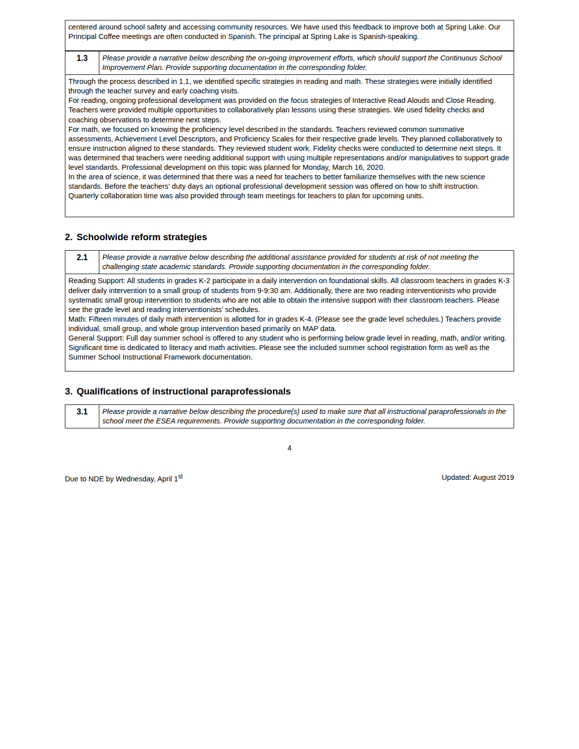| centered around school safety and accessing community resources. We have used this feedback to improve both at Spring Lake. Our Principal Coffee meetings are often conducted in Spanish. The principal at Spring Lake is Spanish-speaking. |
| 1.3 | Please provide a narrative below describing the on-going improvement efforts, which should support the Continuous School Improvement Plan. Provide supporting documentation in the corresponding folder. |
Through the process described in 1.1, we identified specific strategies in reading and math. These strategies were initially identified through the teacher survey and early coaching visits.
For reading, ongoing professional development was provided on the focus strategies of Interactive Read Alouds and Close Reading. Teachers were provided multiple opportunities to collaboratively plan lessons using these strategies. We used fidelity checks and coaching observations to determine next steps.
For math, we focused on knowing the proficiency level described in the standards. Teachers reviewed common summative assessments, Achievement Level Descriptors, and Proficiency Scales for their respective grade levels. They planned collaboratively to ensure instruction aligned to these standards. They reviewed student work. Fidelity checks were conducted to determine next steps. It was determined that teachers were needing additional support with using multiple representations and/or manipulatives to support grade level standards. Professional development on this topic was planned for Monday, March 16, 2020.
In the area of science, it was determined that there was a need for teachers to better familiarize themselves with the new science standards. Before the teachers' duty days an optional professional development session was offered on how to shift instruction. Quarterly collaboration time was also provided through team meetings for teachers to plan for upcoming units.
2. Schoolwide reform strategies
| 2.1 | Please provide a narrative below describing the additional assistance provided for students at risk of not meeting the challenging state academic standards. Provide supporting documentation in the corresponding folder. |
Reading Support: All students in grades K-2 participate in a daily intervention on foundational skills. All classroom teachers in grades K-3 deliver daily intervention to a small group of students from 9-9:30 am. Additionally, there are two reading interventionists who provide systematic small group intervention to students who are not able to obtain the intensive support with their classroom teachers. Please see the grade level and reading interventionists' schedules.
Math: Fifteen minutes of daily math intervention is allotted for in grades K-4. (Please see the grade level schedules.) Teachers provide individual, small group, and whole group intervention based primarily on MAP data.
General Support: Full day summer school is offered to any student who is performing below grade level in reading, math, and/or writing. Significant time is dedicated to literacy and math activities. Please see the included summer school registration form as well as the Summer School Instructional Framework documentation.
3. Qualifications of instructional paraprofessionals
| 3.1 | Please provide a narrative below describing the procedure(s) used to make sure that all instructional paraprofessionals in the school meet the ESEA requirements. Provide supporting documentation in the corresponding folder. |
4
Due to NDE by Wednesday, April 1st Updated: August 2019